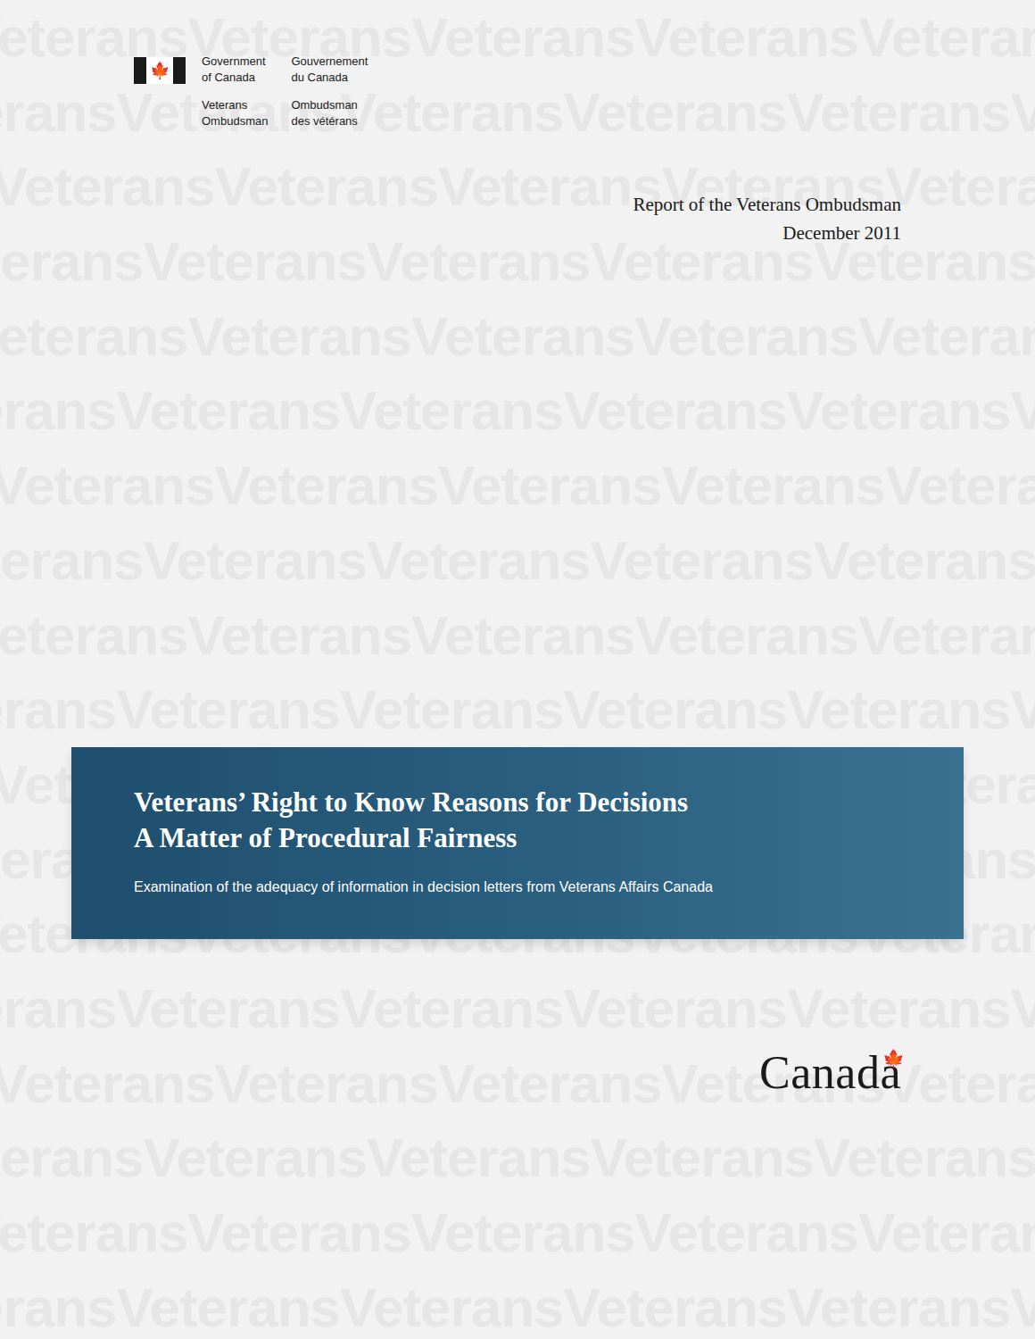VeteransVeteransVeteransVeteransVeteransVeteransVeterans
VeteransVeteransVeteransVeteransVeteransVeteransVeterans
VeteransVeteransVeteransVeteransVeteransVeteransVeterans
VeteransVeteransVeteransVeteransVeteransVeteransVeterans
VeteransVeteransVeteransVeteransVeteransVeteransVeterans
VeteransVeteransVeteransVeteransVeteransVeteransVeterans
VeteransVeteransVeteransVeteransVeteransVeteransVeterans
VeteransVeteransVeteransVeteransVeteransVeteransVeterans
VeteransVeteransVeteransVeteransVeteransVeteransVeterans
VeteransVeteransVeteransVeteransVeteransVeteransVeterans
VeteransVeteransVeteransVeteransVeteransVeteransVeterans
VeteransVeteransVeteransVeteransVeteransVeteransVeterans
VeteransVeteransVeteransVeteransVeteransVeteransVeterans
VeteransVeteransVeteransVeteransVeteransVeteransVeterans
VeteransVeteransVeteransVeteransVeteransVeteransVeterans
VeteransVeteransVeteransVeteransVeteransVeteransVeterans
VeteransVeteransVeteransVeteransVeteransVeteransVeterans
VeteransVeteransVeteransVeteransVeteransVeteransVeterans
🍁
Government
of Canada
Veterans
Ombudsman
Gouvernement
du Canada
Ombudsman
des vétérans
Report of the Veterans Ombudsman
December 2011
Veterans’ Right to Know Reasons for Decisions
A Matter of Procedural Fairness
Examination of the adequacy of information in decision letters from Veterans Affairs Canada
Canada🍁